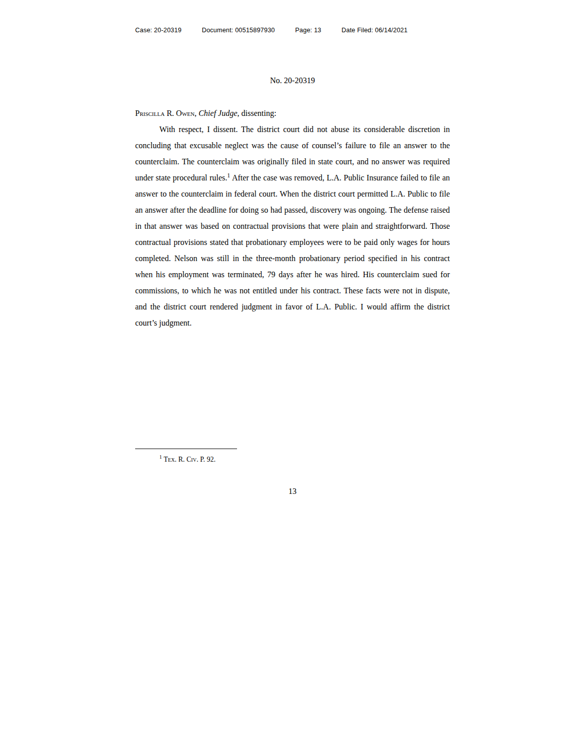Case: 20-20319 Document: 00515897930 Page: 13 Date Filed: 06/14/2021
No. 20-20319
Priscilla R. Owen, Chief Judge, dissenting:
With respect, I dissent. The district court did not abuse its considerable discretion in concluding that excusable neglect was the cause of counsel’s failure to file an answer to the counterclaim. The counterclaim was originally filed in state court, and no answer was required under state procedural rules.1 After the case was removed, L.A. Public Insurance failed to file an answer to the counterclaim in federal court. When the district court permitted L.A. Public to file an answer after the deadline for doing so had passed, discovery was ongoing. The defense raised in that answer was based on contractual provisions that were plain and straightforward. Those contractual provisions stated that probationary employees were to be paid only wages for hours completed. Nelson was still in the three-month probationary period specified in his contract when his employment was terminated, 79 days after he was hired. His counterclaim sued for commissions, to which he was not entitled under his contract. These facts were not in dispute, and the district court rendered judgment in favor of L.A. Public. I would affirm the district court’s judgment.
1 Tex. R. Civ. P. 92.
13